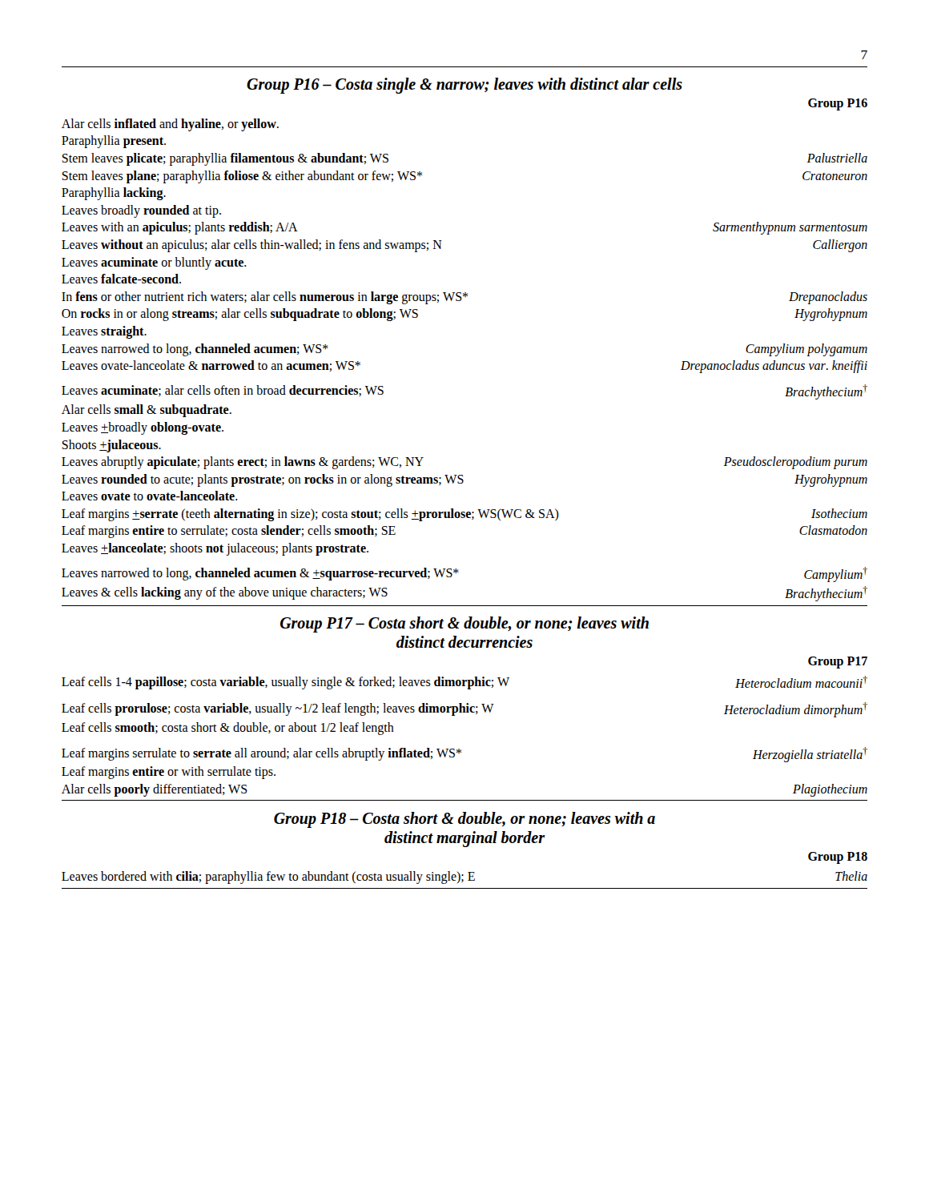7
Group P16 – Costa single & narrow; leaves with distinct alar cells
Group P16
| Alar cells inflated and hyaline , or yellow . | |
| Paraphyllia present . | |
| Stem leaves plicate ; paraphyllia filamentous & abundant ; WS | Palustriella |
| Stem leaves plane ; paraphyllia foliose & either abundant or few; WS* | Cratoneuron |
| Paraphyllia lacking . | |
| Leaves broadly rounded at tip. | |
| Leaves with an apiculus ; plants reddish ; A/A | Sarmenthypnum sarmentosum |
| Leaves without an apiculus; alar cells thin-walled; in fens and swamps; N | Calliergon |
| Leaves acuminate or bluntly acute . | |
| Leaves falcate - second . | |
| In fens or other nutrient rich waters; alar cells numerous in large groups; WS* | Drepanocladus |
| On rocks in or along streams ; alar cells subquadrate to oblong ; WS | Hygrohypnum |
| Leaves straight . | |
| Leaves narrowed to long, channeled acumen ; WS* | Campylium polygamum |
| Leaves ovate-lanceolate & narrowed to an acumen ; WS* | Drepanocladus aduncus var . kneiffii |
| Leaves acuminate ; alar cells often in broad decurrencies ; WS | Brachythecium † |
| Alar cells small & subquadrate . | |
| Leaves + broadly oblong - ovate . | |
| Shoots + julaceous . | |
| Leaves abruptly apiculate ; plants erect ; in lawns & gardens; WC, NY | Pseudoscleropodium purum |
| Leaves rounded to acute; plants prostrate ; on rocks in or along streams ; WS | Hygrohypnum |
| Leaves ovate to ovate - lanceolate . | |
| Leaf margins + serrate (teeth alternating in size); costa stout ; cells + prorulose ; WS(WC & SA) | Isothecium |
| Leaf margins entire to serrulate; costa slender ; cells smooth ; SE | Clasmatodon |
| Leaves + lanceolate ; shoots not julaceous; plants prostrate . | |
| Leaves narrowed to long, channeled acumen & + squarrose - recurved ; WS* | Campylium † |
| Leaves & cells lacking any of the above unique characters; WS | Brachythecium † |
Group P17 – Costa short & double, or none; leaves with
distinct decurrencies
Group P17
| Leaf cells 1-4 papillose ; costa variable , usually single & forked; leaves dimorphic ; W | Heterocladium macounii † |
| Leaf cells prorulose ; costa variable , usually ~1/2 leaf length; leaves dimorphic ; W | Heterocladium dimorphum † |
| Leaf cells smooth ; costa short & double, or about 1/2 leaf length | |
| Leaf margins serrulate to serrate all around; alar cells abruptly inflated ; WS* | Herzogiella striatella † |
| Leaf margins entire or with serrulate tips. | |
| Alar cells poorly differentiated; WS | Plagiothecium |
Group P18 – Costa short & double, or none; leaves with a
distinct marginal border
Group P18
| Leaves bordered with cilia ; paraphyllia few to abundant (costa usually single); E | Thelia |